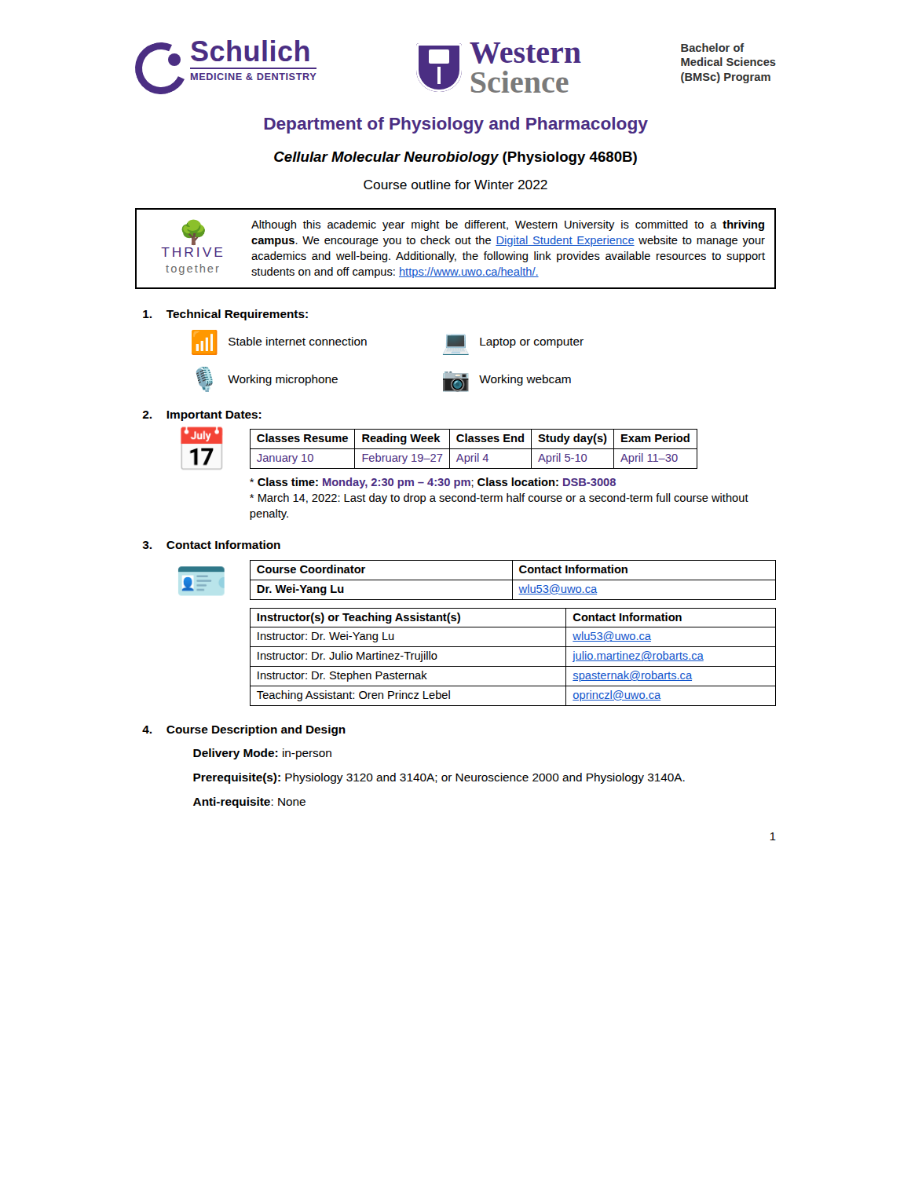Schulich
MEDICINE & DENTISTRY
Western
Science
Bachelor of
Medical Sciences
(BMSc) Program
Department of Physiology and Pharmacology
Cellular Molecular Neurobiology (Physiology 4680B)
Course outline for Winter 2022
🌳
THRIVE
together
Although this academic year might be different, Western University is committed to a thriving campus. We encourage you to check out the Digital Student Experience website to manage your academics and well-being. Additionally, the following link provides available resources to support students on and off campus: https://www.uwo.ca/health/.
1. Technical Requirements:
📶
Stable internet connection
💻
Laptop or computer
🎙️
Working microphone
📷
Working webcam
2. Important Dates:
📅
| Classes Resume | Reading Week | Classes End | Study day(s) | Exam Period |
| --- | --- | --- | --- | --- |
| January 10 | February 19–27 | April 4 | April 5-10 | April 11–30 |
* Class time: Monday, 2:30 pm – 4:30 pm; Class location: DSB-3008
* March 14, 2022: Last day to drop a second-term half course or a second-term full course without penalty.
3. Contact Information
🪪
| Course Coordinator | Contact Information |
| --- | --- |
| Dr. Wei-Yang Lu | wlu53@uwo.ca |
| Instructor(s) or Teaching Assistant(s) | Contact Information |
| --- | --- |
| Instructor: Dr. Wei-Yang Lu | wlu53@uwo.ca |
| Instructor: Dr. Julio Martinez-Trujillo | julio.martinez@robarts.ca |
| Instructor: Dr. Stephen Pasternak | spasternak@robarts.ca |
| Teaching Assistant: Oren Princz Lebel | oprinczl@uwo.ca |
4. Course Description and Design
Delivery Mode: in-person
Prerequisite(s): Physiology 3120 and 3140A; or Neuroscience 2000 and Physiology 3140A.
Anti-requisite: None
1